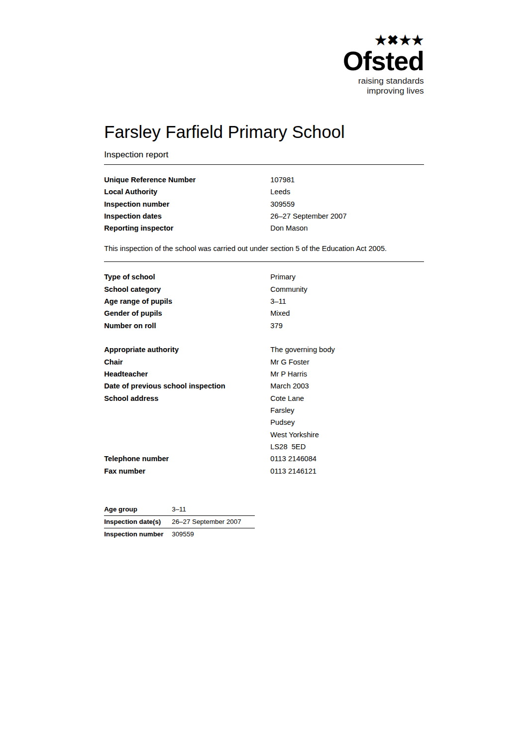★✖★★
Ofsted
raising standards
improving lives
Farsley Farfield Primary School
Inspection report
| Unique Reference Number | 107981 |
| Local Authority | Leeds |
| Inspection number | 309559 |
| Inspection dates | 26–27 September 2007 |
| Reporting inspector | Don Mason |
This inspection of the school was carried out under section 5 of the Education Act 2005.
| Type of school | Primary |
| School category | Community |
| Age range of pupils | 3–11 |
| Gender of pupils | Mixed |
| Number on roll | 379 |
| Appropriate authority | The governing body |
| Chair | Mr G Foster |
| Headteacher | Mr P Harris |
| Date of previous school inspection | March 2003 |
| School address | Cote Lane |
| | Farsley |
| | Pudsey |
| | West Yorkshire |
| | LS28 5ED |
| Telephone number | 0113 2146084 |
| Fax number | 0113 2146121 |
| Age group | 3–11 |
| Inspection date(s) | 26–27 September 2007 |
| Inspection number | 309559 |